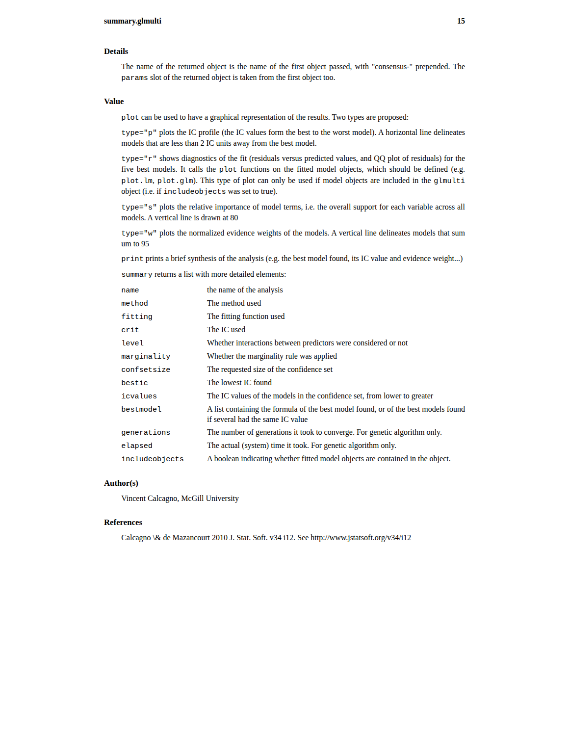summary.glmulti 15
Details
The name of the returned object is the name of the first object passed, with "consensus-" prepended. The params slot of the returned object is taken from the first object too.
Value
plot can be used to have a graphical representation of the results. Two types are proposed:
type="p" plots the IC profile (the IC values form the best to the worst model). A horizontal line delineates models that are less than 2 IC units away from the best model.
type="r" shows diagnostics of the fit (residuals versus predicted values, and QQ plot of residuals) for the five best models. It calls the plot functions on the fitted model objects, which should be defined (e.g. plot.lm, plot.glm). This type of plot can only be used if model objects are included in the glmulti object (i.e. if includeobjects was set to true).
type="s" plots the relative importance of model terms, i.e. the overall support for each variable across all models. A vertical line is drawn at 80
type="w" plots the normalized evidence weights of the models. A vertical line delineates models that sum um to 95
print prints a brief synthesis of the analysis (e.g. the best model found, its IC value and evidence weight...)
summary returns a list with more detailed elements:
name
the name of the analysis
method
The method used
fitting
The fitting function used
crit
The IC used
level
Whether interactions between predictors were considered or not
marginality
Whether the marginality rule was applied
confsetsize
The requested size of the confidence set
bestic
The lowest IC found
icvalues
The IC values of the models in the confidence set, from lower to greater
bestmodel
A list containing the formula of the best model found, or of the best models found if several had the same IC value
generations
The number of generations it took to converge. For genetic algorithm only.
elapsed
The actual (system) time it took. For genetic algorithm only.
includeobjects
A boolean indicating whether fitted model objects are contained in the object.
Author(s)
Vincent Calcagno, McGill University
References
Calcagno \& de Mazancourt 2010 J. Stat. Soft. v34 i12. See http://www.jstatsoft.org/v34/i12